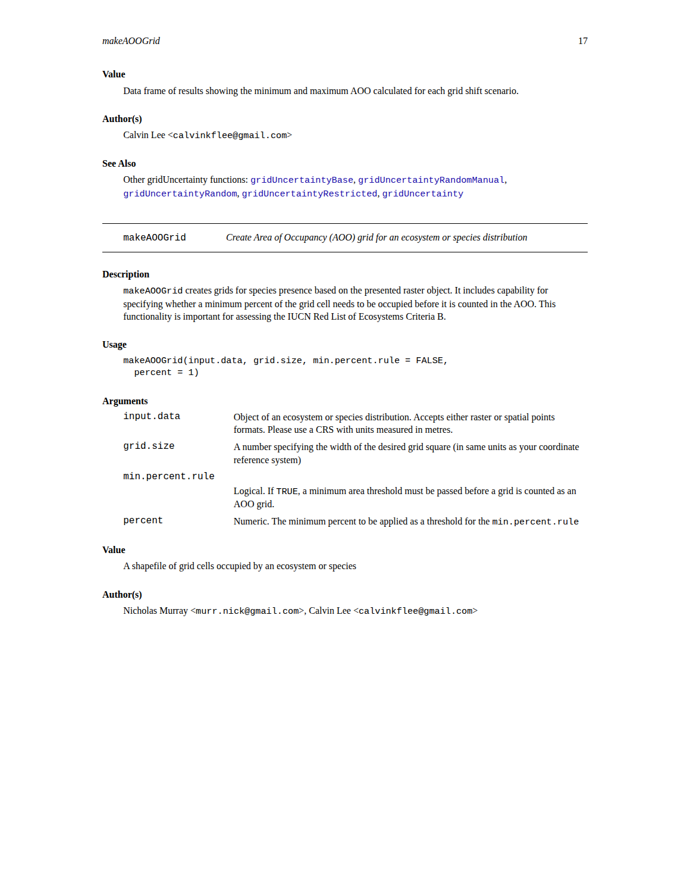makeAOOGrid 17
Value
Data frame of results showing the minimum and maximum AOO calculated for each grid shift scenario.
Author(s)
Calvin Lee <calvinkflee@gmail.com>
See Also
Other gridUncertainty functions: gridUncertaintyBase, gridUncertaintyRandomManual, gridUncertaintyRandom, gridUncertaintyRestricted, gridUncertainty
makeAOOGrid Create Area of Occupancy (AOO) grid for an ecosystem or species distribution
Description
makeAOOGrid creates grids for species presence based on the presented raster object. It includes capability for specifying whether a minimum percent of the grid cell needs to be occupied before it is counted in the AOO. This functionality is important for assessing the IUCN Red List of Ecosystems Criteria B.
Usage
makeAOOGrid(input.data, grid.size, min.percent.rule = FALSE,
  percent = 1)
Arguments
input.data
Object of an ecosystem or species distribution. Accepts either raster or spatial points formats. Please use a CRS with units measured in metres.
grid.size
A number specifying the width of the desired grid square (in same units as your coordinate reference system)
min.percent.rule
Logical. If TRUE, a minimum area threshold must be passed before a grid is counted as an AOO grid.
percent
Numeric. The minimum percent to be applied as a threshold for the min.percent.rule
Value
A shapefile of grid cells occupied by an ecosystem or species
Author(s)
Nicholas Murray <murr.nick@gmail.com>, Calvin Lee <calvinkflee@gmail.com>